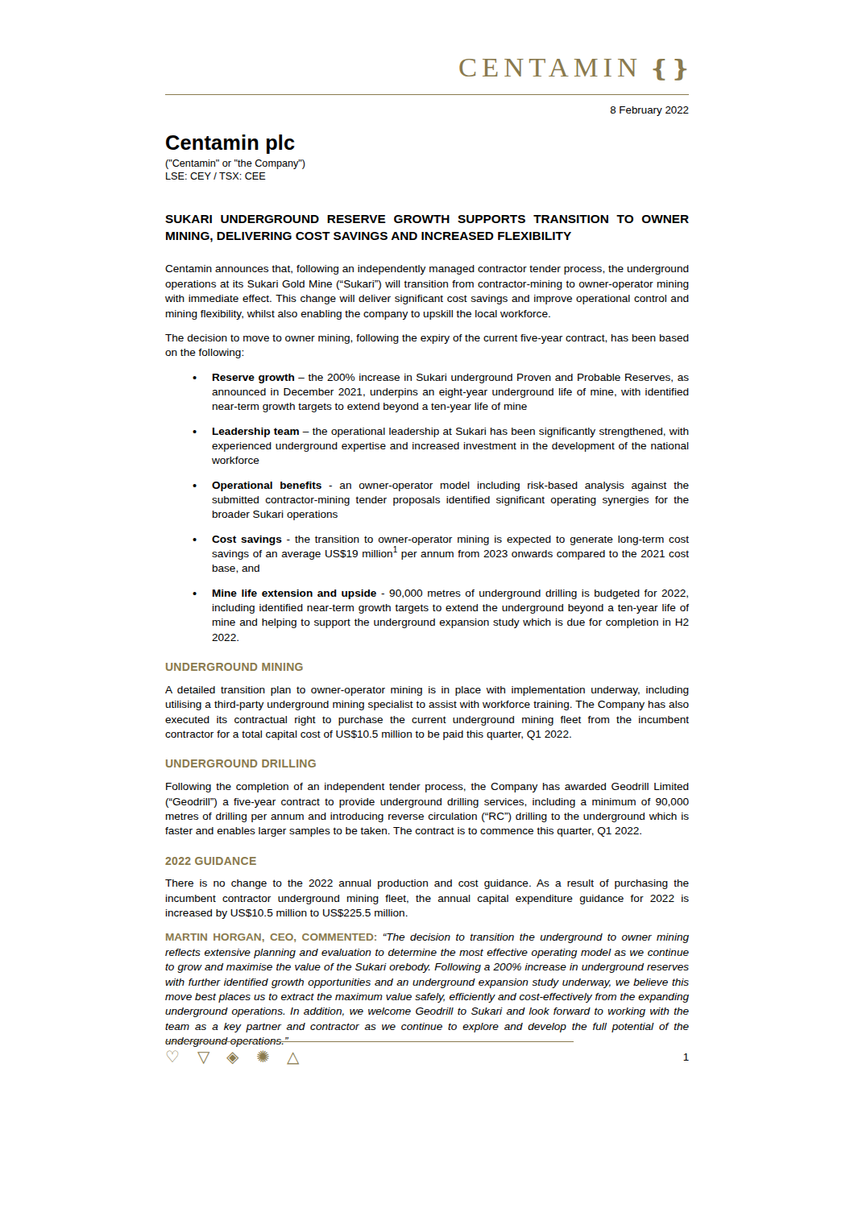CENTAMIN❴❵
8 February 2022
Centamin plc
("Centamin" or "the Company")
LSE: CEY / TSX: CEE
SUKARI UNDERGROUND RESERVE GROWTH SUPPORTS TRANSITION TO OWNER MINING, DELIVERING COST SAVINGS AND INCREASED FLEXIBILITY
Centamin announces that, following an independently managed contractor tender process, the underground operations at its Sukari Gold Mine (“Sukari”) will transition from contractor-mining to owner-operator mining with immediate effect. This change will deliver significant cost savings and improve operational control and mining flexibility, whilst also enabling the company to upskill the local workforce.
The decision to move to owner mining, following the expiry of the current five-year contract, has been based on the following:
Reserve growth – the 200% increase in Sukari underground Proven and Probable Reserves, as announced in December 2021, underpins an eight-year underground life of mine, with identified near-term growth targets to extend beyond a ten-year life of mine
Leadership team – the operational leadership at Sukari has been significantly strengthened, with experienced underground expertise and increased investment in the development of the national workforce
Operational benefits - an owner-operator model including risk-based analysis against the submitted contractor-mining tender proposals identified significant operating synergies for the broader Sukari operations
Cost savings - the transition to owner-operator mining is expected to generate long-term cost savings of an average US$19 million1 per annum from 2023 onwards compared to the 2021 cost base, and
Mine life extension and upside - 90,000 metres of underground drilling is budgeted for 2022, including identified near-term growth targets to extend the underground beyond a ten-year life of mine and helping to support the underground expansion study which is due for completion in H2 2022.
UNDERGROUND MINING
A detailed transition plan to owner-operator mining is in place with implementation underway, including utilising a third-party underground mining specialist to assist with workforce training. The Company has also executed its contractual right to purchase the current underground mining fleet from the incumbent contractor for a total capital cost of US$10.5 million to be paid this quarter, Q1 2022.
UNDERGROUND DRILLING
Following the completion of an independent tender process, the Company has awarded Geodrill Limited (“Geodrill”) a five-year contract to provide underground drilling services, including a minimum of 90,000 metres of drilling per annum and introducing reverse circulation (“RC”) drilling to the underground which is faster and enables larger samples to be taken. The contract is to commence this quarter, Q1 2022.
2022 GUIDANCE
There is no change to the 2022 annual production and cost guidance. As a result of purchasing the incumbent contractor underground mining fleet, the annual capital expenditure guidance for 2022 is increased by US$10.5 million to US$225.5 million.
MARTIN HORGAN, CEO, COMMENTED: “The decision to transition the underground to owner mining reflects extensive planning and evaluation to determine the most effective operating model as we continue to grow and maximise the value of the Sukari orebody. Following a 200% increase in underground reserves with further identified growth opportunities and an underground expansion study underway, we believe this move best places us to extract the maximum value safely, efficiently and cost-effectively from the expanding underground operations. In addition, we welcome Geodrill to Sukari and look forward to working with the team as a key partner and contractor as we continue to explore and develop the full potential of the underground operations.”
♡ ▽ ◈ ✺ △
1